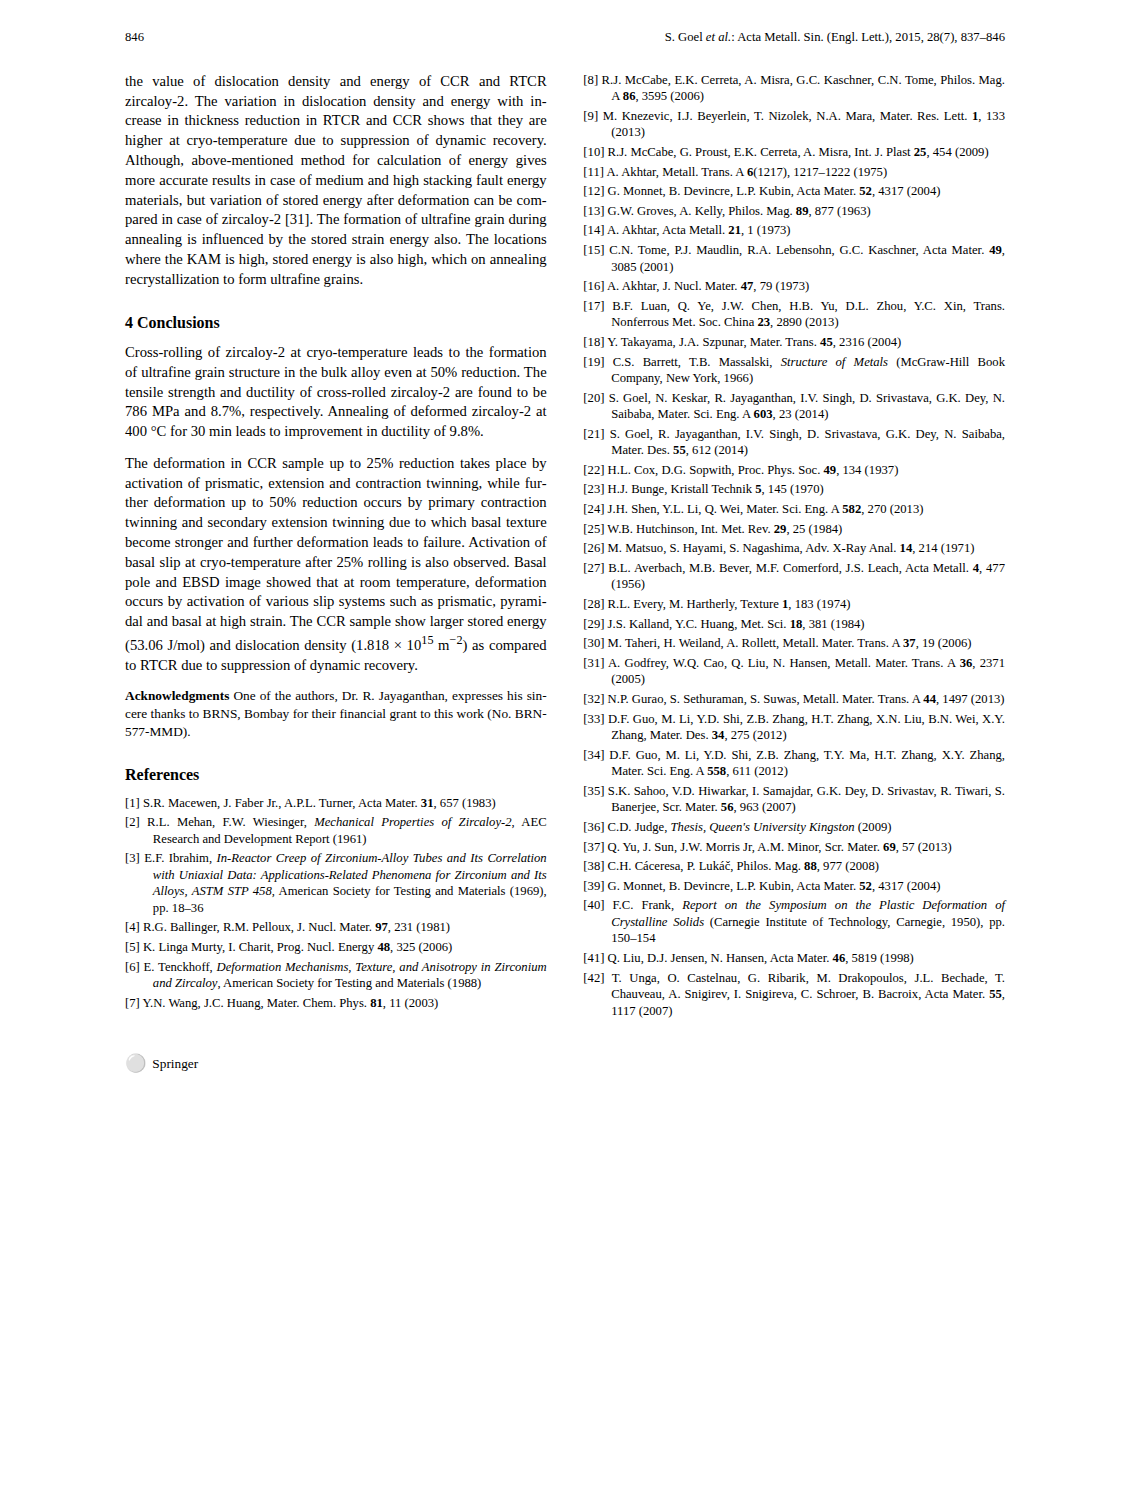846 S. Goel et al.: Acta Metall. Sin. (Engl. Lett.), 2015, 28(7), 837–846
the value of dislocation density and energy of CCR and RTCR zircaloy-2. The variation in dislocation density and energy with increase in thickness reduction in RTCR and CCR shows that they are higher at cryo-temperature due to suppression of dynamic recovery. Although, above-mentioned method for calculation of energy gives more accurate results in case of medium and high stacking fault energy materials, but variation of stored energy after deformation can be compared in case of zircaloy-2 [31]. The formation of ultrafine grain during annealing is influenced by the stored strain energy also. The locations where the KAM is high, stored energy is also high, which on annealing recrystallization to form ultrafine grains.
4 Conclusions
Cross-rolling of zircaloy-2 at cryo-temperature leads to the formation of ultrafine grain structure in the bulk alloy even at 50% reduction. The tensile strength and ductility of cross-rolled zircaloy-2 are found to be 786 MPa and 8.7%, respectively. Annealing of deformed zircaloy-2 at 400 °C for 30 min leads to improvement in ductility of 9.8%.
The deformation in CCR sample up to 25% reduction takes place by activation of prismatic, extension and contraction twinning, while further deformation up to 50% reduction occurs by primary contraction twinning and secondary extension twinning due to which basal texture become stronger and further deformation leads to failure. Activation of basal slip at cryo-temperature after 25% rolling is also observed. Basal pole and EBSD image showed that at room temperature, deformation occurs by activation of various slip systems such as prismatic, pyramidal and basal at high strain. The CCR sample show larger stored energy (53.06 J/mol) and dislocation density (1.818 × 1015 m−2) as compared to RTCR due to suppression of dynamic recovery.
Acknowledgments One of the authors, Dr. R. Jayaganthan, expresses his sincere thanks to BRNS, Bombay for their financial grant to this work (No. BRN-577-MMD).
References
S.R. Macewen, J. Faber Jr., A.P.L. Turner, Acta Mater. 31, 657 (1983)
R.L. Mehan, F.W. Wiesinger, Mechanical Properties of Zircaloy-2, AEC Research and Development Report (1961)
E.F. Ibrahim, In-Reactor Creep of Zirconium-Alloy Tubes and Its Correlation with Uniaxial Data: Applications-Related Phenomena for Zirconium and Its Alloys, ASTM STP 458, American Society for Testing and Materials (1969), pp. 18–36
R.G. Ballinger, R.M. Pelloux, J. Nucl. Mater. 97, 231 (1981)
K. Linga Murty, I. Charit, Prog. Nucl. Energy 48, 325 (2006)
E. Tenckhoff, Deformation Mechanisms, Texture, and Anisotropy in Zirconium and Zircaloy, American Society for Testing and Materials (1988)
Y.N. Wang, J.C. Huang, Mater. Chem. Phys. 81, 11 (2003)
R.J. McCabe, E.K. Cerreta, A. Misra, G.C. Kaschner, C.N. Tome, Philos. Mag. A 86, 3595 (2006)
M. Knezevic, I.J. Beyerlein, T. Nizolek, N.A. Mara, Mater. Res. Lett. 1, 133 (2013)
R.J. McCabe, G. Proust, E.K. Cerreta, A. Misra, Int. J. Plast 25, 454 (2009)
A. Akhtar, Metall. Trans. A 6(1217), 1217–1222 (1975)
G. Monnet, B. Devincre, L.P. Kubin, Acta Mater. 52, 4317 (2004)
G.W. Groves, A. Kelly, Philos. Mag. 89, 877 (1963)
A. Akhtar, Acta Metall. 21, 1 (1973)
C.N. Tome, P.J. Maudlin, R.A. Lebensohn, G.C. Kaschner, Acta Mater. 49, 3085 (2001)
A. Akhtar, J. Nucl. Mater. 47, 79 (1973)
B.F. Luan, Q. Ye, J.W. Chen, H.B. Yu, D.L. Zhou, Y.C. Xin, Trans. Nonferrous Met. Soc. China 23, 2890 (2013)
Y. Takayama, J.A. Szpunar, Mater. Trans. 45, 2316 (2004)
C.S. Barrett, T.B. Massalski, Structure of Metals (McGraw-Hill Book Company, New York, 1966)
S. Goel, N. Keskar, R. Jayaganthan, I.V. Singh, D. Srivastava, G.K. Dey, N. Saibaba, Mater. Sci. Eng. A 603, 23 (2014)
S. Goel, R. Jayaganthan, I.V. Singh, D. Srivastava, G.K. Dey, N. Saibaba, Mater. Des. 55, 612 (2014)
H.L. Cox, D.G. Sopwith, Proc. Phys. Soc. 49, 134 (1937)
H.J. Bunge, Kristall Technik 5, 145 (1970)
J.H. Shen, Y.L. Li, Q. Wei, Mater. Sci. Eng. A 582, 270 (2013)
W.B. Hutchinson, Int. Met. Rev. 29, 25 (1984)
M. Matsuo, S. Hayami, S. Nagashima, Adv. X-Ray Anal. 14, 214 (1971)
B.L. Averbach, M.B. Bever, M.F. Comerford, J.S. Leach, Acta Metall. 4, 477 (1956)
R.L. Every, M. Hartherly, Texture 1, 183 (1974)
J.S. Kalland, Y.C. Huang, Met. Sci. 18, 381 (1984)
M. Taheri, H. Weiland, A. Rollett, Metall. Mater. Trans. A 37, 19 (2006)
A. Godfrey, W.Q. Cao, Q. Liu, N. Hansen, Metall. Mater. Trans. A 36, 2371 (2005)
N.P. Gurao, S. Sethuraman, S. Suwas, Metall. Mater. Trans. A 44, 1497 (2013)
D.F. Guo, M. Li, Y.D. Shi, Z.B. Zhang, H.T. Zhang, X.N. Liu, B.N. Wei, X.Y. Zhang, Mater. Des. 34, 275 (2012)
D.F. Guo, M. Li, Y.D. Shi, Z.B. Zhang, T.Y. Ma, H.T. Zhang, X.Y. Zhang, Mater. Sci. Eng. A 558, 611 (2012)
S.K. Sahoo, V.D. Hiwarkar, I. Samajdar, G.K. Dey, D. Srivastav, R. Tiwari, S. Banerjee, Scr. Mater. 56, 963 (2007)
C.D. Judge, Thesis, Queen's University Kingston (2009)
Q. Yu, J. Sun, J.W. Morris Jr, A.M. Minor, Scr. Mater. 69, 57 (2013)
C.H. Cáceresa, P. Lukáč, Philos. Mag. 88, 977 (2008)
G. Monnet, B. Devincre, L.P. Kubin, Acta Mater. 52, 4317 (2004)
F.C. Frank, Report on the Symposium on the Plastic Deformation of Crystalline Solids (Carnegie Institute of Technology, Carnegie, 1950), pp. 150–154
Q. Liu, D.J. Jensen, N. Hansen, Acta Mater. 46, 5819 (1998)
T. Unga, O. Castelnau, G. Ribarik, M. Drakopoulos, J.L. Bechade, T. Chauveau, A. Snigirev, I. Snigireva, C. Schroer, B. Bacroix, Acta Mater. 55, 1117 (2007)
⚪ Springer